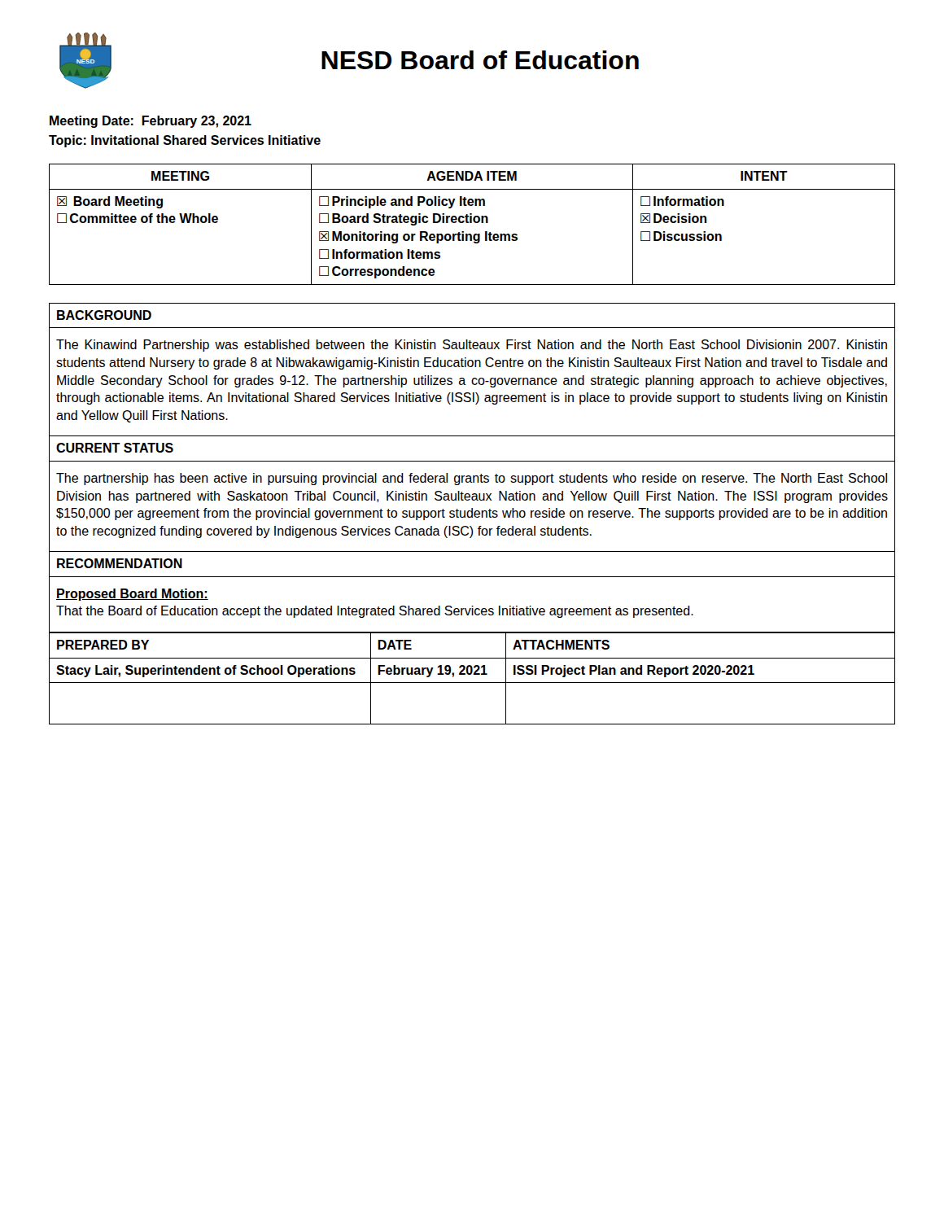NESD
NESD Board of Education
Meeting Date: February 23, 2021
Topic: Invitational Shared Services Initiative
| MEETING | AGENDA ITEM | INTENT |
| --- | --- | --- |
| ☒ Board Meeting ☐ Committee of the Whole | ☐ Principle and Policy Item ☐ Board Strategic Direction ☒ Monitoring or Reporting Items ☐ Information Items ☐ Correspondence | ☐ Information ☒ Decision ☐ Discussion |
BACKGROUND
The Kinawind Partnership was established between the Kinistin Saulteaux First Nation and the North East School Divisionin 2007. Kinistin students attend Nursery to grade 8 at Nibwakawigamig-Kinistin Education Centre on the Kinistin Saulteaux First Nation and travel to Tisdale and Middle Secondary School for grades 9-12. The partnership utilizes a co-governance and strategic planning approach to achieve objectives, through actionable items. An Invitational Shared Services Initiative (ISSI) agreement is in place to provide support to students living on Kinistin and Yellow Quill First Nations.
CURRENT STATUS
The partnership has been active in pursuing provincial and federal grants to support students who reside on reserve. The North East School Division has partnered with Saskatoon Tribal Council, Kinistin Saulteaux Nation and Yellow Quill First Nation. The ISSI program provides $150,000 per agreement from the provincial government to support students who reside on reserve. The supports provided are to be in addition to the recognized funding covered by Indigenous Services Canada (ISC) for federal students.
RECOMMENDATION
Proposed Board Motion:
That the Board of Education accept the updated Integrated Shared Services Initiative agreement as presented.
| PREPARED BY | DATE | ATTACHMENTS |
| --- | --- | --- |
| Stacy Lair, Superintendent of School Operations | February 19, 2021 | ISSI Project Plan and Report 2020-2021 |